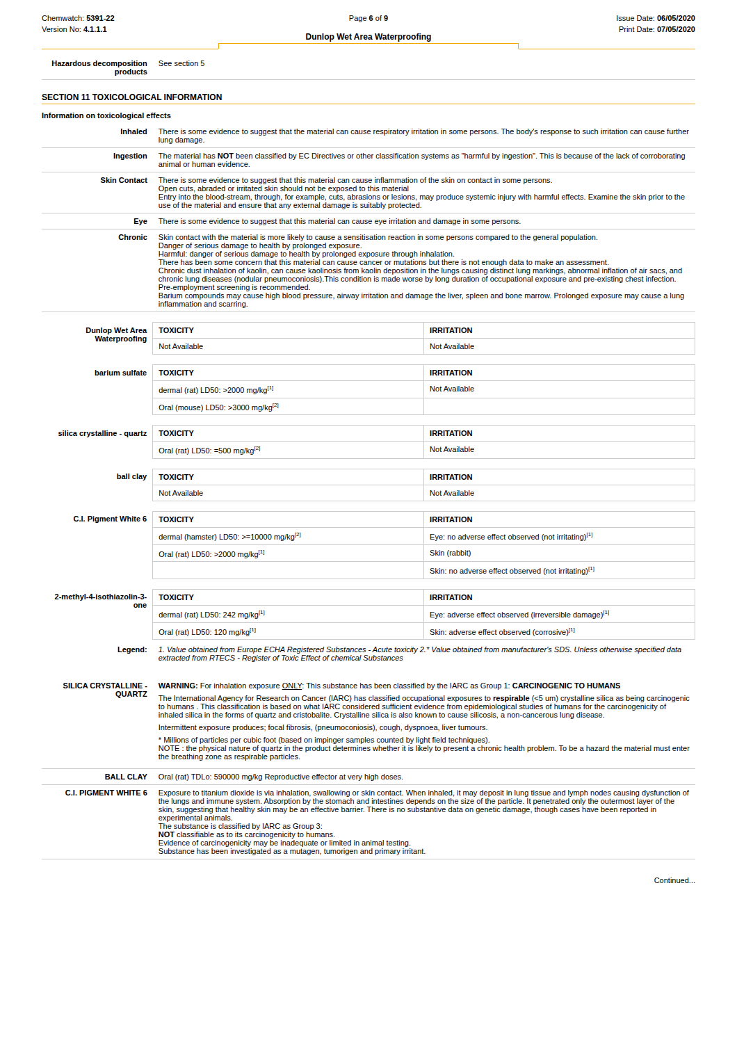Chemwatch: 5391-22
Version No: 4.1.1.1
Page 6 of 9
Dunlop Wet Area Waterproofing
Issue Date: 06/05/2020
Print Date: 07/05/2020
| Hazardous decomposition products | See section 5 |
SECTION 11 TOXICOLOGICAL INFORMATION
Information on toxicological effects
| Inhaled | There is some evidence to suggest that the material can cause respiratory irritation in some persons. The body's response to such irritation can cause further lung damage. |
| Ingestion | The material has NOT been classified by EC Directives or other classification systems as "harmful by ingestion". This is because of the lack of corroborating animal or human evidence. |
| Skin Contact | There is some evidence to suggest that this material can cause inflammation of the skin on contact in some persons. Open cuts, abraded or irritated skin should not be exposed to this material Entry into the blood-stream, through, for example, cuts, abrasions or lesions, may produce systemic injury with harmful effects. Examine the skin prior to the use of the material and ensure that any external damage is suitably protected. |
| Eye | There is some evidence to suggest that this material can cause eye irritation and damage in some persons. |
| Chronic | Skin contact with the material is more likely to cause a sensitisation reaction in some persons compared to the general population. Danger of serious damage to health by prolonged exposure. Harmful: danger of serious damage to health by prolonged exposure through inhalation. There has been some concern that this material can cause cancer or mutations but there is not enough data to make an assessment. Chronic dust inhalation of kaolin, can cause kaolinosis from kaolin deposition in the lungs causing distinct lung markings, abnormal inflation of air sacs, and chronic lung diseases (nodular pneumoconiosis).This condition is made worse by long duration of occupational exposure and pre-existing chest infection. Pre-employment screening is recommended. Barium compounds may cause high blood pressure, airway irritation and damage the liver, spleen and bone marrow. Prolonged exposure may cause a lung inflammation and scarring. |
| Dunlop Wet Area Waterproofing | TOXICITY | IRRITATION |
| Not Available | Not Available |
| barium sulfate | TOXICITY | IRRITATION |
| dermal (rat) LD50: >2000 mg/kg [1] | Not Available |
| Oral (mouse) LD50: >3000 mg/kg [2] | |
| silica crystalline - quartz | TOXICITY | IRRITATION |
| Oral (rat) LD50: =500 mg/kg [2] | Not Available |
| ball clay | TOXICITY | IRRITATION |
| Not Available | Not Available |
| C.I. Pigment White 6 | TOXICITY | IRRITATION |
| dermal (hamster) LD50: >=10000 mg/kg [2] | Eye: no adverse effect observed (not irritating) [1] |
| Oral (rat) LD50: >2000 mg/kg [1] | Skin (rabbit) |
| | Skin: no adverse effect observed (not irritating) [1] |
| 2-methyl-4-isothiazolin-3-one | TOXICITY | IRRITATION |
| dermal (rat) LD50: 242 mg/kg [1] | Eye: adverse effect observed (irreversible damage) [1] |
| Oral (rat) LD50: 120 mg/kg [1] | Skin: adverse effect observed (corrosive) [1] |
| Legend: | 1. Value obtained from Europe ECHA Registered Substances - Acute toxicity 2.* Value obtained from manufacturer's SDS. Unless otherwise specified data extracted from RTECS - Register of Toxic Effect of chemical Substances |
| SILICA CRYSTALLINE - QUARTZ | WARNING: For inhalation exposure ONLY : This substance has been classified by the IARC as Group 1: CARCINOGENIC TO HUMANS The International Agency for Research on Cancer (IARC) has classified occupational exposures to respirable (<5 um) crystalline silica as being carcinogenic to humans . This classification is based on what IARC considered sufficient evidence from epidemiological studies of humans for the carcinogenicity of inhaled silica in the forms of quartz and cristobalite. Crystalline silica is also known to cause silicosis, a non-cancerous lung disease. Intermittent exposure produces; focal fibrosis, (pneumoconiosis), cough, dyspnoea, liver tumours. * Millions of particles per cubic foot (based on impinger samples counted by light field techniques). NOTE : the physical nature of quartz in the product determines whether it is likely to present a chronic health problem. To be a hazard the material must enter the breathing zone as respirable particles. |
| BALL CLAY | Oral (rat) TDLo: 590000 mg/kg Reproductive effector at very high doses. |
| C.I. PIGMENT WHITE 6 | Exposure to titanium dioxide is via inhalation, swallowing or skin contact. When inhaled, it may deposit in lung tissue and lymph nodes causing dysfunction of the lungs and immune system. Absorption by the stomach and intestines depends on the size of the particle. It penetrated only the outermost layer of the skin, suggesting that healthy skin may be an effective barrier. There is no substantive data on genetic damage, though cases have been reported in experimental animals. The substance is classified by IARC as Group 3: NOT classifiable as to its carcinogenicity to humans. Evidence of carcinogenicity may be inadequate or limited in animal testing. Substance has been investigated as a mutagen, tumorigen and primary irritant. |
Continued...